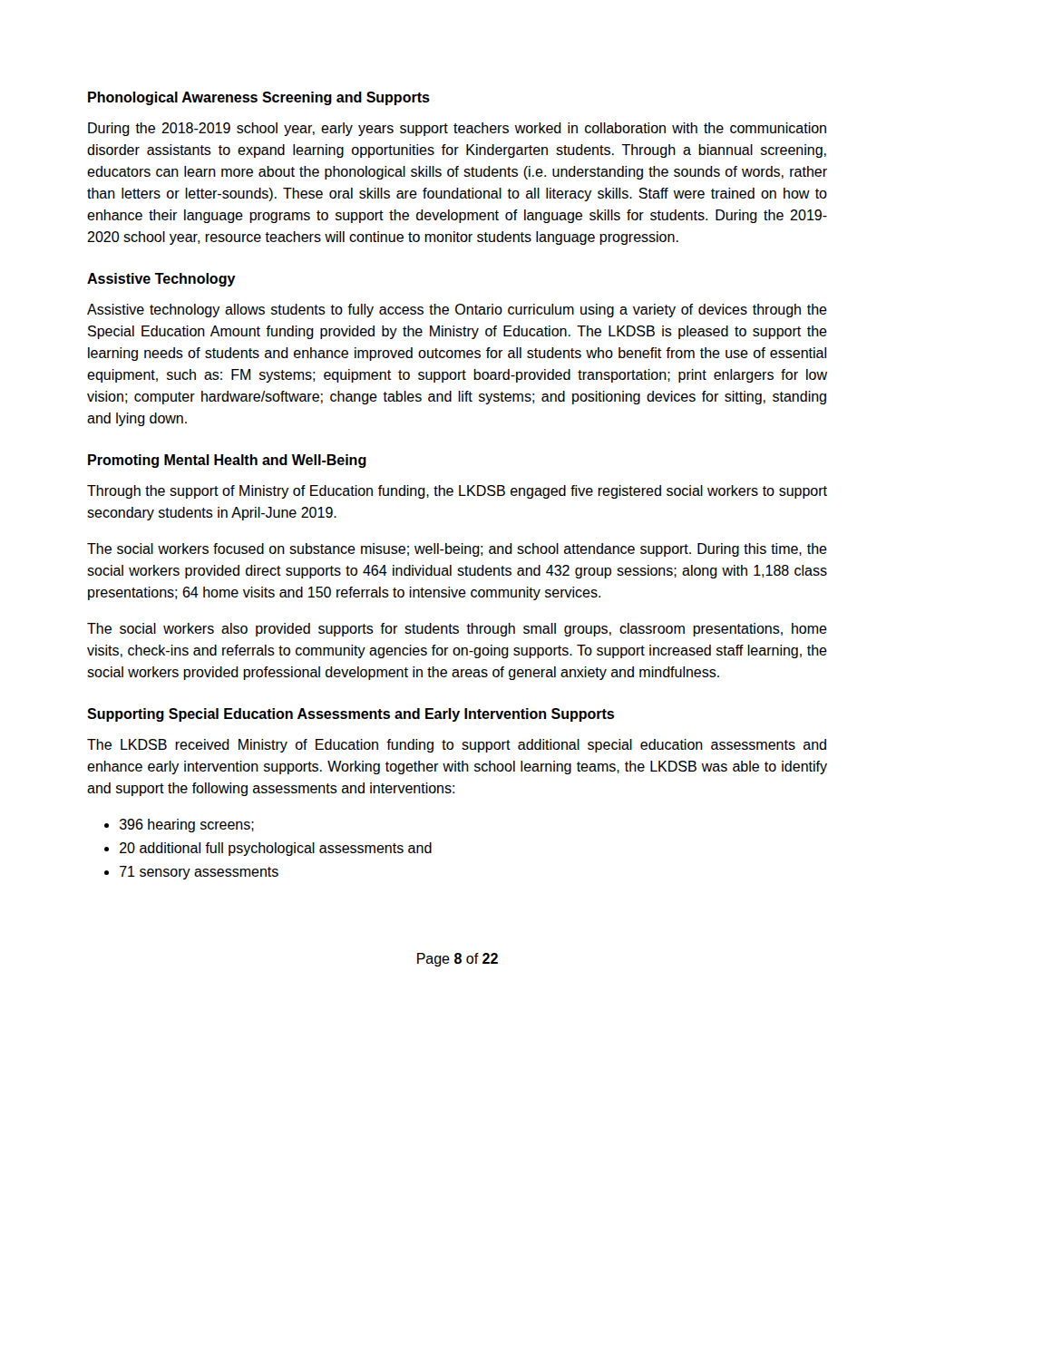Phonological Awareness Screening and Supports
During the 2018-2019 school year, early years support teachers worked in collaboration with the communication disorder assistants to expand learning opportunities for Kindergarten students. Through a biannual screening, educators can learn more about the phonological skills of students (i.e. understanding the sounds of words, rather than letters or letter-sounds). These oral skills are foundational to all literacy skills. Staff were trained on how to enhance their language programs to support the development of language skills for students. During the 2019-2020 school year, resource teachers will continue to monitor students language progression.
Assistive Technology
Assistive technology allows students to fully access the Ontario curriculum using a variety of devices through the Special Education Amount funding provided by the Ministry of Education. The LKDSB is pleased to support the learning needs of students and enhance improved outcomes for all students who benefit from the use of essential equipment, such as: FM systems; equipment to support board-provided transportation; print enlargers for low vision; computer hardware/software; change tables and lift systems; and positioning devices for sitting, standing and lying down.
Promoting Mental Health and Well-Being
Through the support of Ministry of Education funding, the LKDSB engaged five registered social workers to support secondary students in April-June 2019.
The social workers focused on substance misuse; well-being; and school attendance support. During this time, the social workers provided direct supports to 464 individual students and 432 group sessions; along with 1,188 class presentations; 64 home visits and 150 referrals to intensive community services.
The social workers also provided supports for students through small groups, classroom presentations, home visits, check-ins and referrals to community agencies for on-going supports. To support increased staff learning, the social workers provided professional development in the areas of general anxiety and mindfulness.
Supporting Special Education Assessments and Early Intervention Supports
The LKDSB received Ministry of Education funding to support additional special education assessments and enhance early intervention supports. Working together with school learning teams, the LKDSB was able to identify and support the following assessments and interventions:
396 hearing screens;
20 additional full psychological assessments and
71 sensory assessments
Page 8 of 22